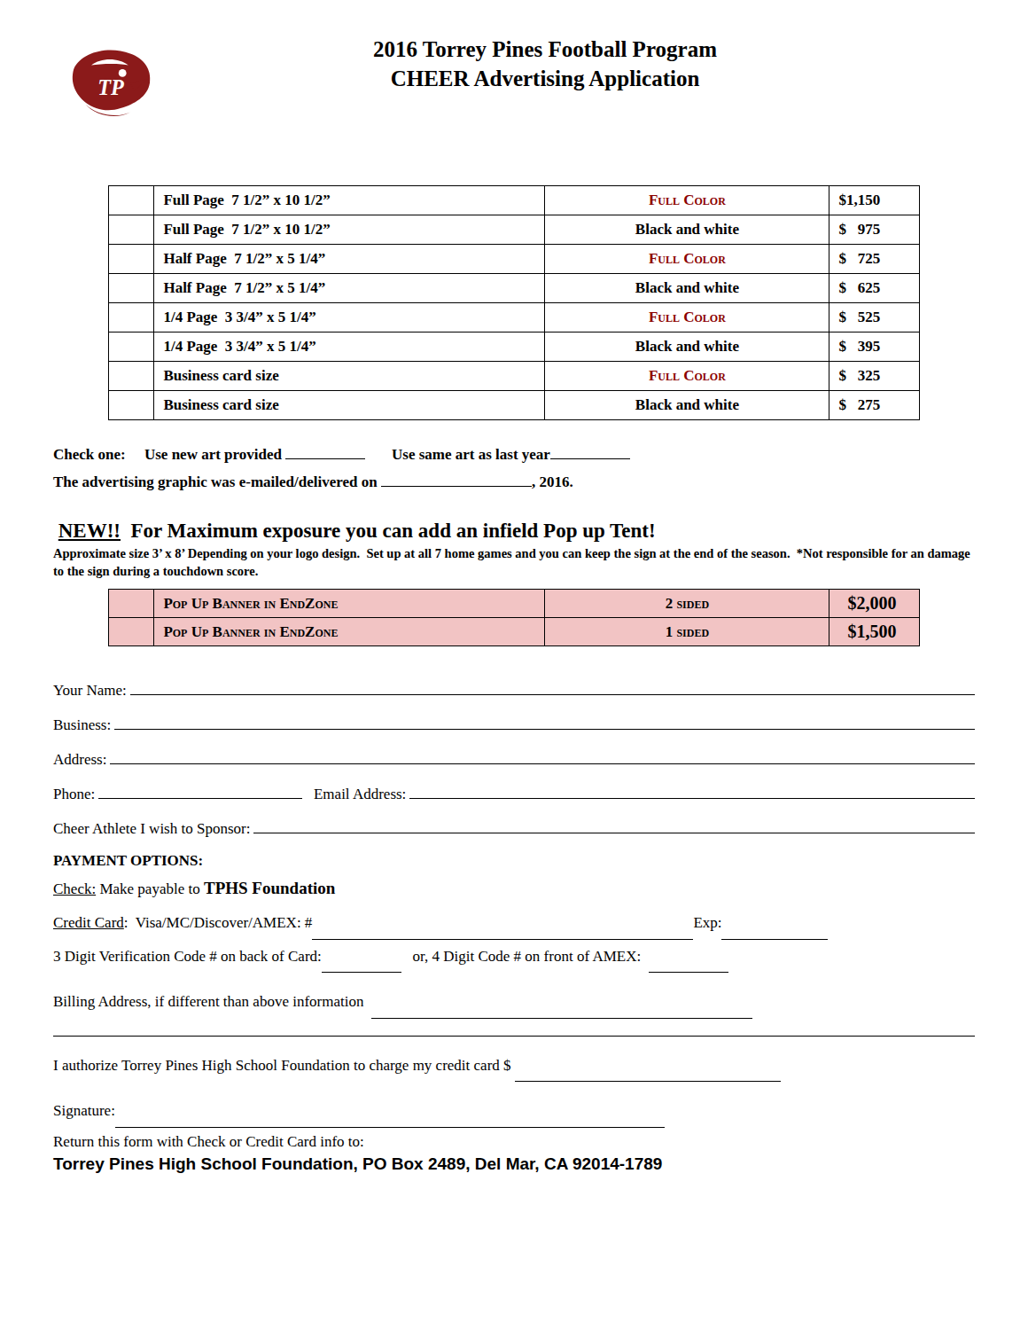TP
2016 Torrey Pines Football Program
CHEER Advertising Application
| | Full Page 7 1/2” x 10 1/2” | Full Color | $1,150 |
| | Full Page 7 1/2” x 10 1/2” | Black and white | $ 975 |
| | Half Page 7 1/2” x 5 1/4” | Full Color | $ 725 |
| | Half Page 7 1/2” x 5 1/4” | Black and white | $ 625 |
| | 1/4 Page 3 3/4” x 5 1/4” | Full Color | $ 525 |
| | 1/4 Page 3 3/4” x 5 1/4” | Black and white | $ 395 |
| | Business card size | Full Color | $ 325 |
| | Business card size | Black and white | $ 275 |
Check one: Use new art provided Use same art as last year
The advertising graphic was e-mailed/delivered on , 2016.
NEW!! For Maximum exposure you can add an infield Pop up Tent!
Approximate size 3’ x 8’ Depending on your logo design. Set up at all 7 home games and you can keep the sign at the end of the season. *Not responsible for an damage to the sign during a touchdown score.
| | Pop Up Banner in EndZone | 2 sided | $2,000 |
| | Pop Up Banner in EndZone | 1 sided | $1,500 |
Your Name:
Business:
Address:
Phone: Email Address:
Cheer Athlete I wish to Sponsor:
PAYMENT OPTIONS:
Check: Make payable to TPHS Foundation
Credit Card: Visa/MC/Discover/AMEX: # Exp:
3 Digit Verification Code # on back of Card: or, 4 Digit Code # on front of AMEX:
Billing Address, if different than above information
I authorize Torrey Pines High School Foundation to charge my credit card $
Signature:
Return this form with Check or Credit Card info to:
Torrey Pines High School Foundation, PO Box 2489, Del Mar, CA 92014-1789